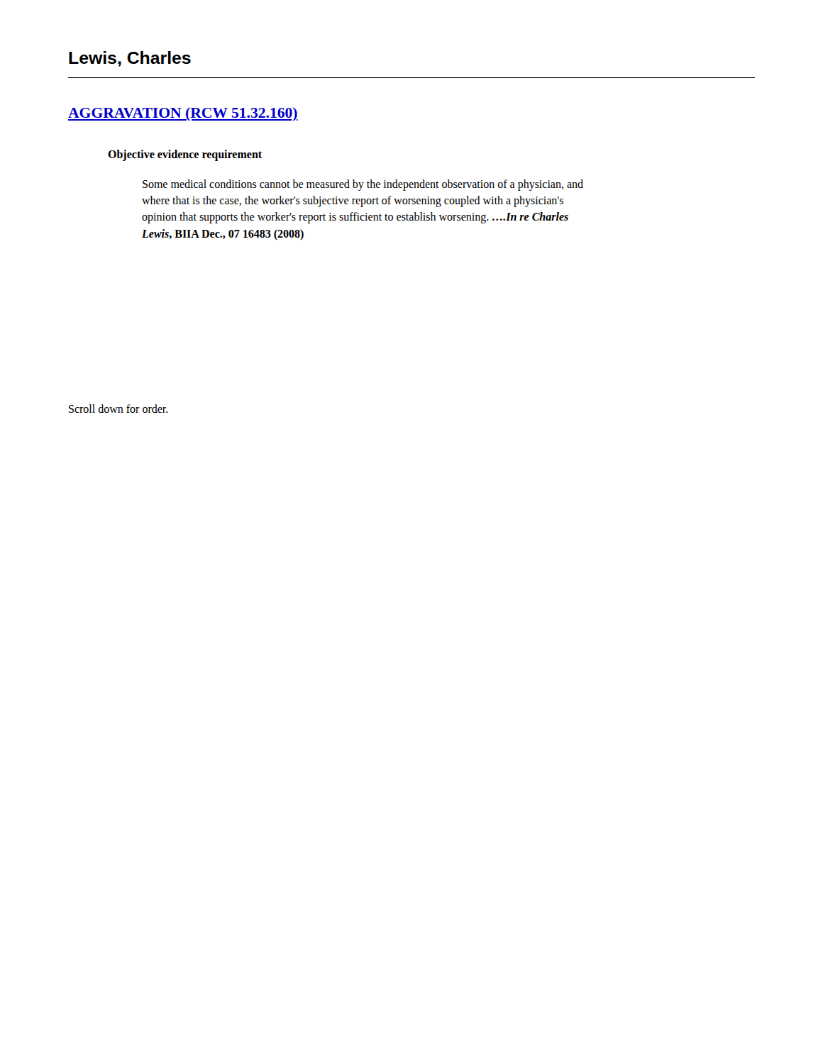Lewis, Charles
AGGRAVATION (RCW 51.32.160)
Objective evidence requirement
Some medical conditions cannot be measured by the independent observation of a physician, and where that is the case, the worker's subjective report of worsening coupled with a physician's opinion that supports the worker's report is sufficient to establish worsening. ….In re Charles Lewis, BIIA Dec., 07 16483 (2008)
Scroll down for order.